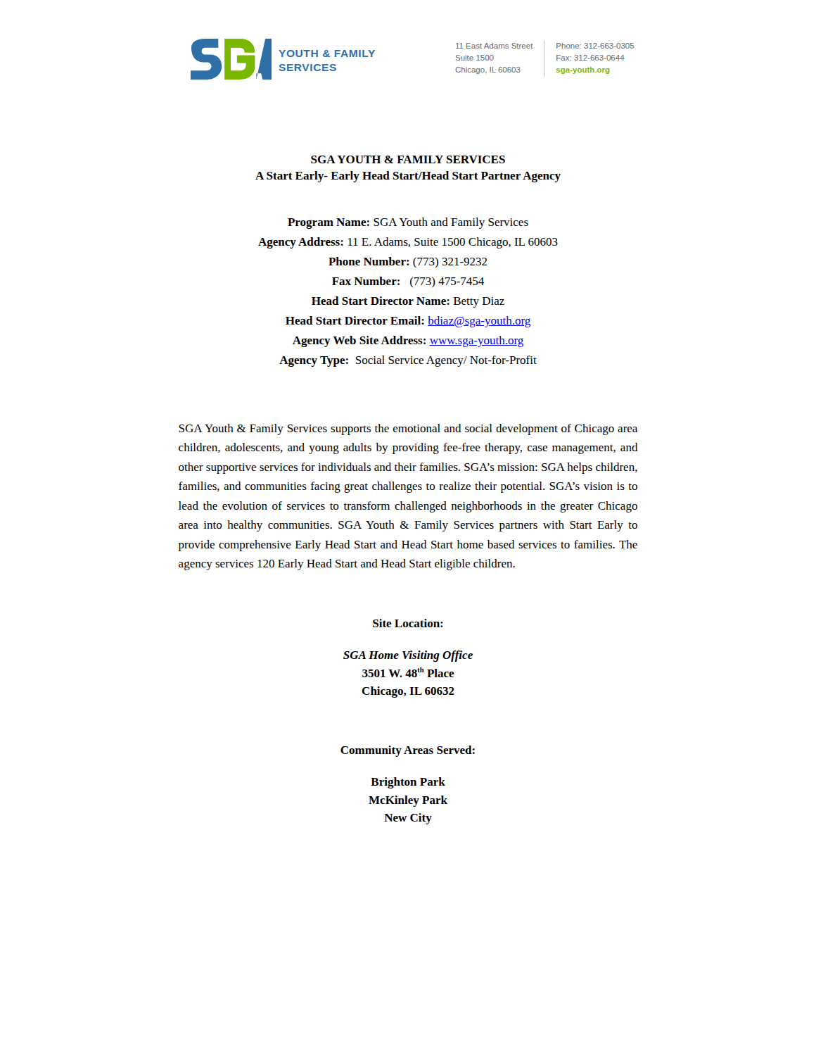Youth & Family
Services
11 East Adams Street
Suite 1500
Chicago, IL 60603
Phone: 312-663-0305
Fax: 312-663-0644
sga-youth.org
SGA YOUTH & FAMILY SERVICES
A Start Early- Early Head Start/Head Start Partner Agency
Program Name: SGA Youth and Family Services
Agency Address: 11 E. Adams, Suite 1500 Chicago, IL 60603
Phone Number: (773) 321-9232
Fax Number: (773) 475-7454
Head Start Director Name: Betty Diaz
Head Start Director Email: bdiaz@sga-youth.org
Agency Web Site Address: www.sga-youth.org
Agency Type: Social Service Agency/ Not-for-Profit
SGA Youth & Family Services supports the emotional and social development of Chicago area children, adolescents, and young adults by providing fee-free therapy, case management, and other supportive services for individuals and their families. SGA’s mission: SGA helps children, families, and communities facing great challenges to realize their potential. SGA’s vision is to lead the evolution of services to transform challenged neighborhoods in the greater Chicago area into healthy communities. SGA Youth & Family Services partners with Start Early to provide comprehensive Early Head Start and Head Start home based services to families. The agency services 120 Early Head Start and Head Start eligible children.
Site Location:
SGA Home Visiting Office
3501 W. 48th Place
Chicago, IL 60632
Community Areas Served:
Brighton Park
McKinley Park
New City